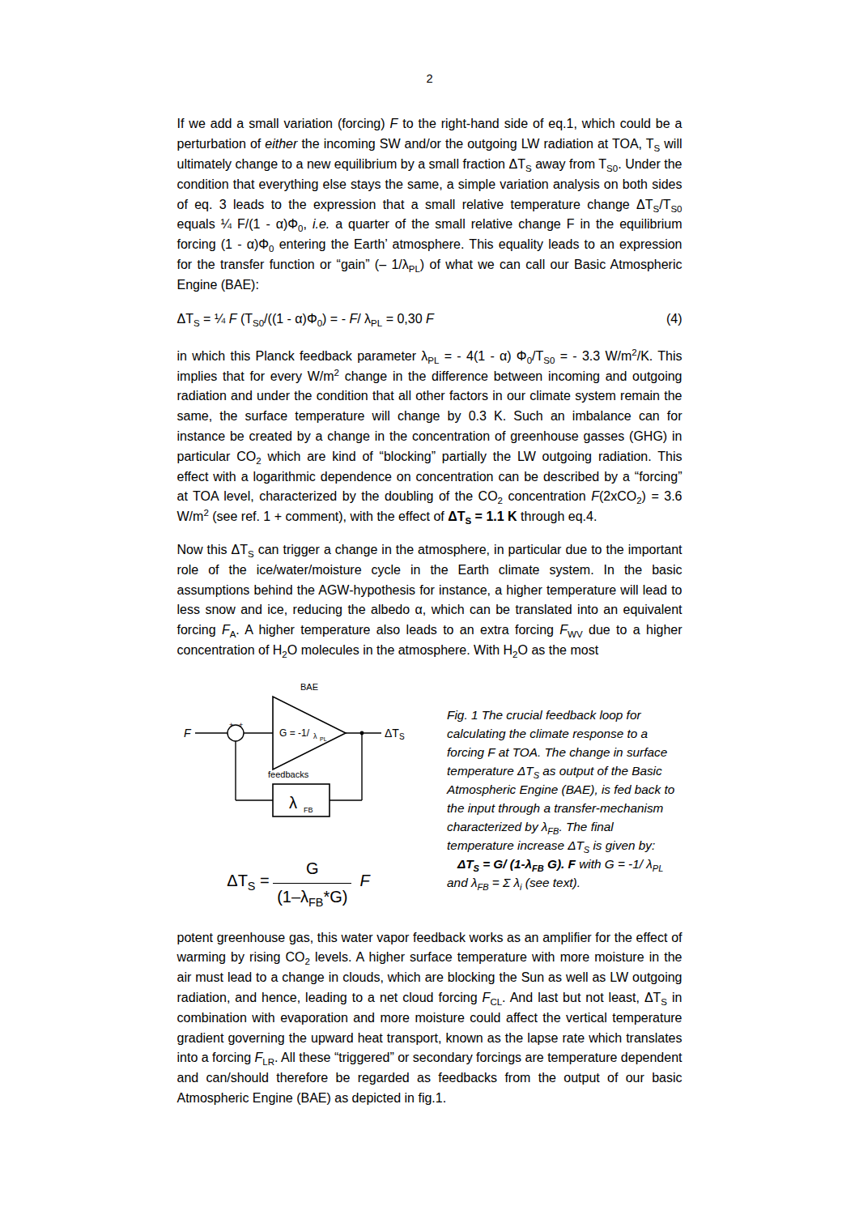2
If we add a small variation (forcing) F to the right-hand side of eq.1, which could be a perturbation of either the incoming SW and/or the outgoing LW radiation at TOA, TS will ultimately change to a new equilibrium by a small fraction ΔTS away from TS0. Under the condition that everything else stays the same, a simple variation analysis on both sides of eq. 3 leads to the expression that a small relative temperature change ΔTS/TS0 equals ¼ F/(1 - α)Φ0, i.e. a quarter of the small relative change F in the equilibrium forcing (1 - α)Φ0 entering the Earth’ atmosphere. This equality leads to an expression for the transfer function or “gain” (– 1/λPL) of what we can call our Basic Atmospheric Engine (BAE):
ΔTS = ¼ F (TS0/((1 - α)Φ0) = - F/ λPL = 0,30 F (4)
in which this Planck feedback parameter λPL = - 4(1 - α) Φ0/TS0 = - 3.3 W/m2/K. This implies that for every W/m2 change in the difference between incoming and outgoing radiation and under the condition that all other factors in our climate system remain the same, the surface temperature will change by 0.3 K. Such an imbalance can for instance be created by a change in the concentration of greenhouse gasses (GHG) in particular CO2 which are kind of “blocking” partially the LW outgoing radiation. This effect with a logarithmic dependence on concentration can be described by a “forcing” at TOA level, characterized by the doubling of the CO2 concentration F(2xCO2) = 3.6 W/m2 (see ref. 1 + comment), with the effect of ΔTS = 1.1 K through eq.4.
Now this ΔTS can trigger a change in the atmosphere, in particular due to the important role of the ice/water/moisture cycle in the Earth climate system. In the basic assumptions behind the AGW-hypothesis for instance, a higher temperature will lead to less snow and ice, reducing the albedo α, which can be translated into an equivalent forcing FA. A higher temperature also leads to an extra forcing FWV due to a higher concentration of H2O molecules in the atmosphere. With H2O as the most
BAE G = -1/ λ PL F + + ΔTS feedbacks λ FB
ΔTS = G (1–λFB*G) F
Fig. 1 The crucial feedback loop for calculating the climate response to a forcing F at TOA. The change in surface temperature ΔTS as output of the Basic Atmospheric Engine (BAE), is fed back to the input through a transfer-mechanism characterized by λFB. The final temperature increase ΔTS is given by: ΔTS = G/ (1-λFB G). F with G = -1/ λPL and λFB = Σ λi (see text).
potent greenhouse gas, this water vapor feedback works as an amplifier for the effect of warming by rising CO2 levels. A higher surface temperature with more moisture in the air must lead to a change in clouds, which are blocking the Sun as well as LW outgoing radiation, and hence, leading to a net cloud forcing FCL. And last but not least, ΔTS in combination with evaporation and more moisture could affect the vertical temperature gradient governing the upward heat transport, known as the lapse rate which translates into a forcing FLR. All these “triggered” or secondary forcings are temperature dependent and can/should therefore be regarded as feedbacks from the output of our basic Atmospheric Engine (BAE) as depicted in fig.1.